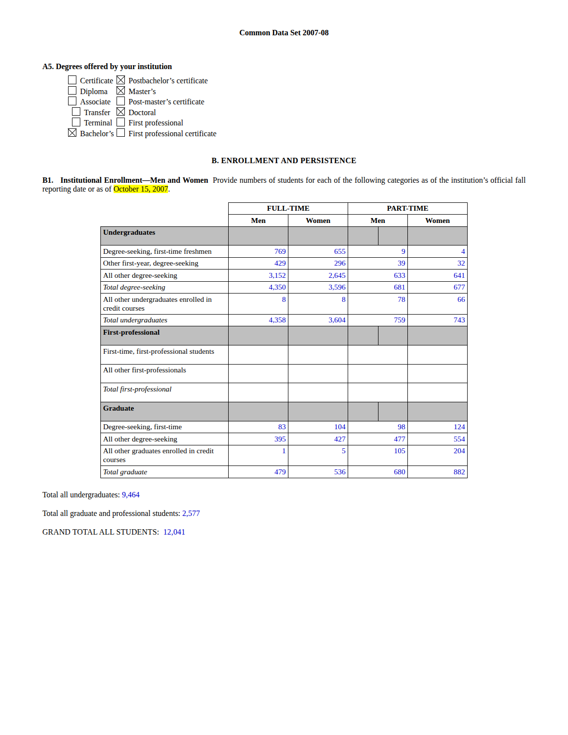Common Data Set 2007-08
A5. Degrees offered by your institution
| Certificate | Postbachelor’s certificate |
| Diploma | Master’s |
| Associate | Post-master’s certificate |
| Transfer | Doctoral |
| Terminal | First professional |
| Bachelor’s | First professional certificate |
B. ENROLLMENT AND PERSISTENCE
B1. Institutional Enrollment—Men and Women Provide numbers of students for each of the following categories as of the institution’s official fall reporting date or as of October 15, 2007.
| | FULL-TIME | PART-TIME |
| --- | --- | --- |
| | Men | Women | Men | Women |
| Undergraduates | | | | |
| Degree-seeking, first-time freshmen | 769 | 655 | 9 | 4 |
| Other first-year, degree-seeking | 429 | 296 | 39 | 32 |
| All other degree-seeking | 3,152 | 2,645 | 633 | 641 |
| Total degree-seeking | 4,350 | 3,596 | 681 | 677 |
| All other undergraduates enrolled in credit courses | 8 | 8 | 78 | 66 |
| Total undergraduates | 4,358 | 3,604 | 759 | 743 |
| First-professional | | | | |
| First-time, first-professional students | | | | |
| All other first-professionals | | | | |
| Total first-professional | | | | |
| Graduate | | | | |
| Degree-seeking, first-time | 83 | 104 | 98 | 124 |
| All other degree-seeking | 395 | 427 | 477 | 554 |
| All other graduates enrolled in credit courses | 1 | 5 | 105 | 204 |
| Total graduate | 479 | 536 | 680 | 882 |
Total all undergraduates: 9,464
Total all graduate and professional students: 2,577
GRAND TOTAL ALL STUDENTS: 12,041